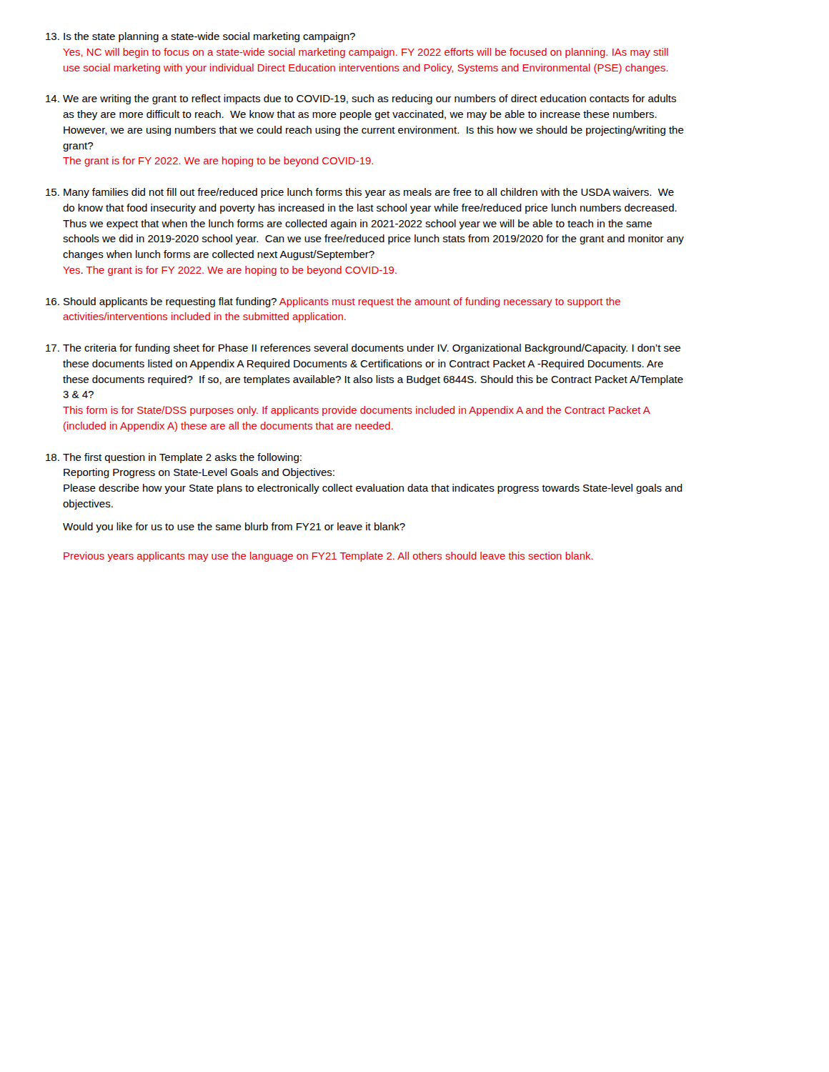Is the state planning a state-wide social marketing campaign?
Yes, NC will begin to focus on a state-wide social marketing campaign. FY 2022 efforts will be focused on planning. IAs may still use social marketing with your individual Direct Education interventions and Policy, Systems and Environmental (PSE) changes.
We are writing the grant to reflect impacts due to COVID-19, such as reducing our numbers of direct education contacts for adults as they are more difficult to reach. We know that as more people get vaccinated, we may be able to increase these numbers. However, we are using numbers that we could reach using the current environment. Is this how we should be projecting/writing the grant?
The grant is for FY 2022. We are hoping to be beyond COVID-19.
Many families did not fill out free/reduced price lunch forms this year as meals are free to all children with the USDA waivers. We do know that food insecurity and poverty has increased in the last school year while free/reduced price lunch numbers decreased. Thus we expect that when the lunch forms are collected again in 2021-2022 school year we will be able to teach in the same schools we did in 2019-2020 school year. Can we use free/reduced price lunch stats from 2019/2020 for the grant and monitor any changes when lunch forms are collected next August/September?
Yes. The grant is for FY 2022. We are hoping to be beyond COVID-19.
Should applicants be requesting flat funding? Applicants must request the amount of funding necessary to support the activities/interventions included in the submitted application.
The criteria for funding sheet for Phase II references several documents under IV. Organizational Background/Capacity. I don’t see these documents listed on Appendix A Required Documents & Certifications or in Contract Packet A -Required Documents. Are these documents required? If so, are templates available? It also lists a Budget 6844S. Should this be Contract Packet A/Template 3 & 4?
This form is for State/DSS purposes only. If applicants provide documents included in Appendix A and the Contract Packet A (included in Appendix A) these are all the documents that are needed.
The first question in Template 2 asks the following:
Reporting Progress on State-Level Goals and Objectives:
Please describe how your State plans to electronically collect evaluation data that indicates progress towards State-level goals and objectives.
Would you like for us to use the same blurb from FY21 or leave it blank?
Previous years applicants may use the language on FY21 Template 2. All others should leave this section blank.